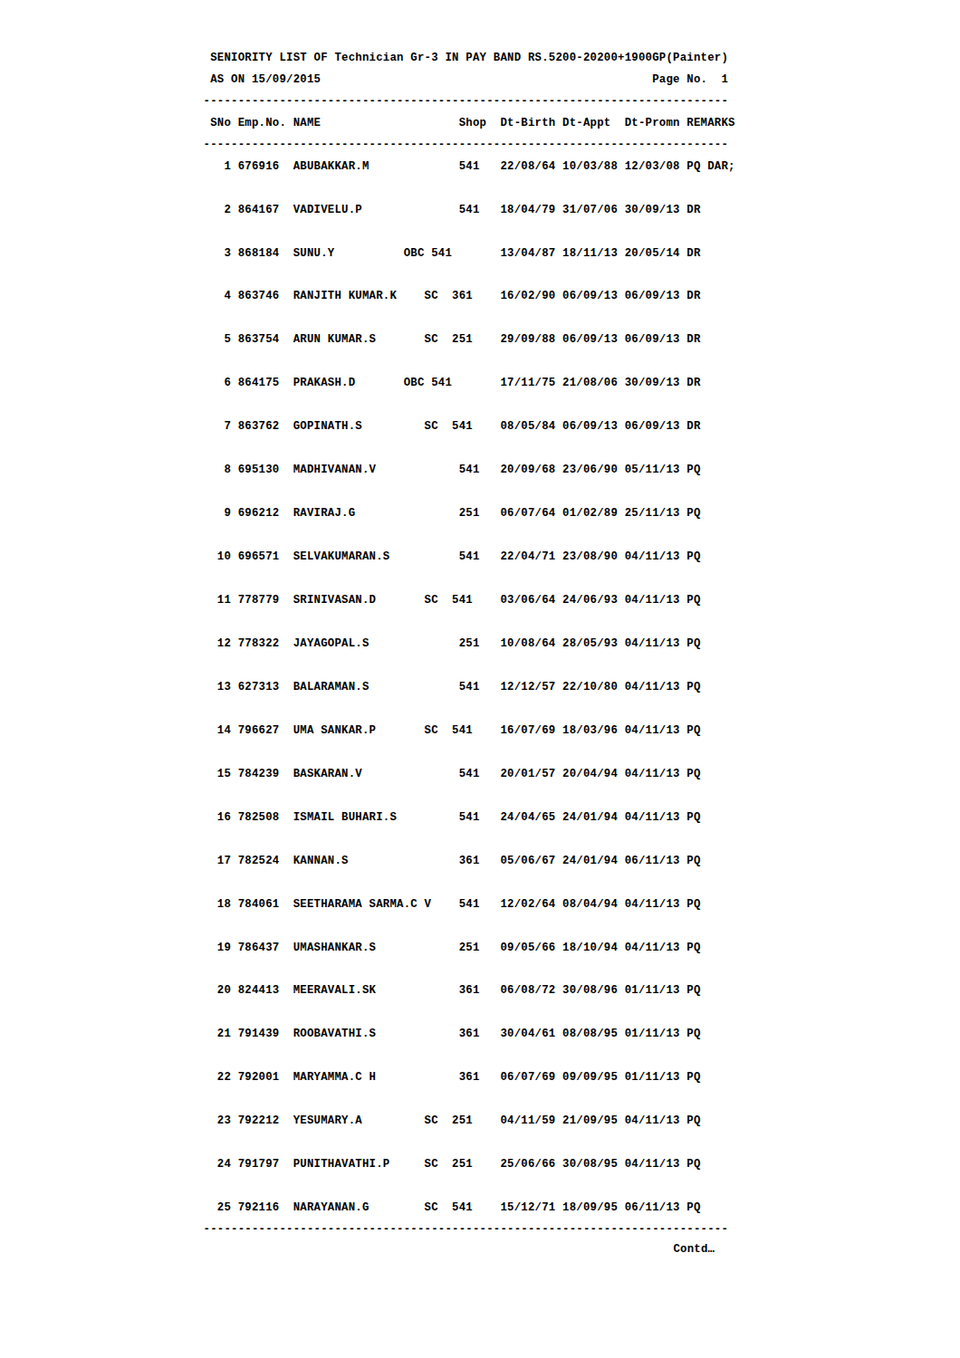SENIORITY LIST OF Technician Gr-3 IN PAY BAND RS.5200-20200+1900GP(Painter)
     AS ON 15/09/2015                                                Page No.  1
    ----------------------------------------------------------------------------
     SNo Emp.No. NAME                    Shop  Dt-Birth Dt-Appt  Dt-Promn REMARKS
    ----------------------------------------------------------------------------
       1 676916  ABUBAKKAR.M             541   22/08/64 10/03/88 12/03/08 PQ DAR;

       2 864167  VADIVELU.P              541   18/04/79 31/07/06 30/09/13 DR

       3 868184  SUNU.Y          OBC 541       13/04/87 18/11/13 20/05/14 DR

       4 863746  RANJITH KUMAR.K    SC  361    16/02/90 06/09/13 06/09/13 DR

       5 863754  ARUN KUMAR.S       SC  251    29/09/88 06/09/13 06/09/13 DR

       6 864175  PRAKASH.D       OBC 541       17/11/75 21/08/06 30/09/13 DR

       7 863762  GOPINATH.S         SC  541    08/05/84 06/09/13 06/09/13 DR

       8 695130  MADHIVANAN.V            541   20/09/68 23/06/90 05/11/13 PQ

       9 696212  RAVIRAJ.G               251   06/07/64 01/02/89 25/11/13 PQ

      10 696571  SELVAKUMARAN.S          541   22/04/71 23/08/90 04/11/13 PQ

      11 778779  SRINIVASAN.D       SC  541    03/06/64 24/06/93 04/11/13 PQ

      12 778322  JAYAGOPAL.S             251   10/08/64 28/05/93 04/11/13 PQ

      13 627313  BALARAMAN.S             541   12/12/57 22/10/80 04/11/13 PQ

      14 796627  UMA SANKAR.P       SC  541    16/07/69 18/03/96 04/11/13 PQ

      15 784239  BASKARAN.V              541   20/01/57 20/04/94 04/11/13 PQ

      16 782508  ISMAIL BUHARI.S         541   24/04/65 24/01/94 04/11/13 PQ

      17 782524  KANNAN.S                361   05/06/67 24/01/94 06/11/13 PQ

      18 784061  SEETHARAMA SARMA.C V    541   12/02/64 08/04/94 04/11/13 PQ

      19 786437  UMASHANKAR.S            251   09/05/66 18/10/94 04/11/13 PQ

      20 824413  MEERAVALI.SK            361   06/08/72 30/08/96 01/11/13 PQ

      21 791439  ROOBAVATHI.S            361   30/04/61 08/08/95 01/11/13 PQ

      22 792001  MARYAMMA.C H            361   06/07/69 09/09/95 01/11/13 PQ

      23 792212  YESUMARY.A         SC  251    04/11/59 21/09/95 04/11/13 PQ

      24 791797  PUNITHAVATHI.P     SC  251    25/06/66 30/08/95 04/11/13 PQ

      25 792116  NARAYANAN.G        SC  541    15/12/71 18/09/95 06/11/13 PQ
    ----------------------------------------------------------------------------
Contd…